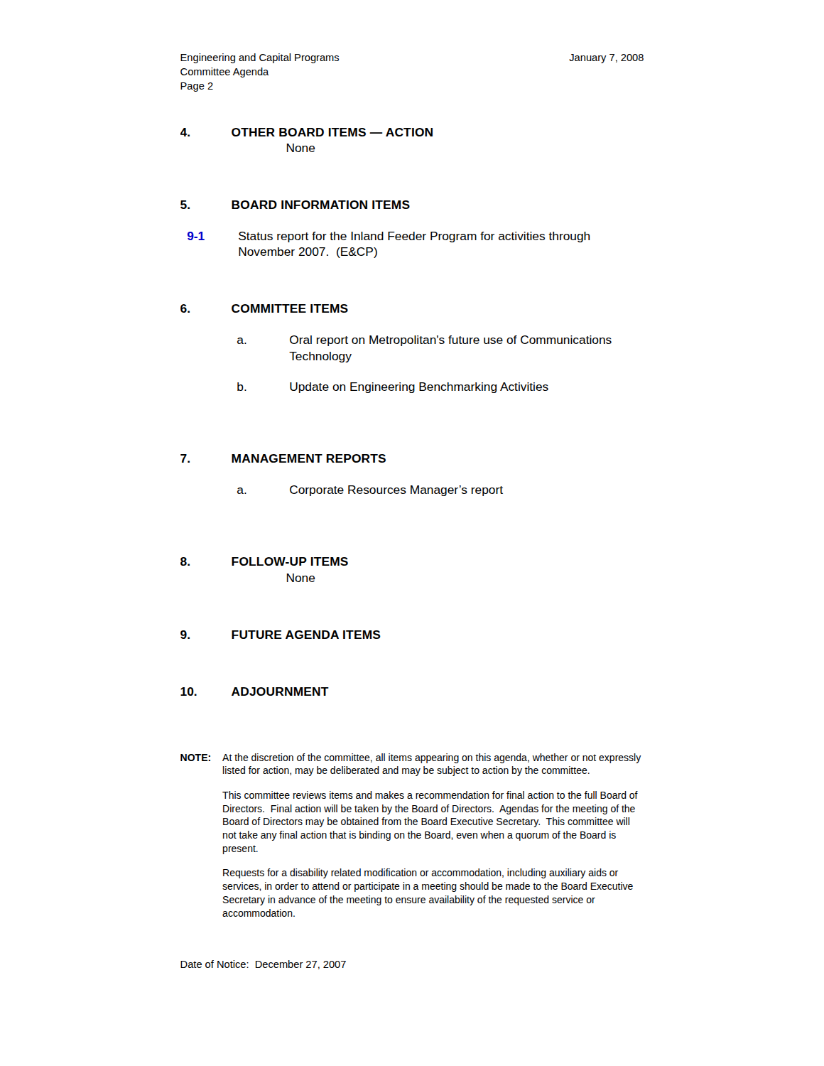Engineering and Capital Programs
Committee Agenda
Page 2
January 7, 2008
4.
OTHER BOARD ITEMS — ACTION
None
5.
BOARD INFORMATION ITEMS
9-1
Status report for the Inland Feeder Program for activities through November 2007. (E&CP)
6.
COMMITTEE ITEMS
a.
Oral report on Metropolitan's future use of Communications Technology
b.
Update on Engineering Benchmarking Activities
7.
MANAGEMENT REPORTS
a.
Corporate Resources Manager’s report
8.
FOLLOW-UP ITEMS
None
9.
FUTURE AGENDA ITEMS
10.
ADJOURNMENT
NOTE:
At the discretion of the committee, all items appearing on this agenda, whether or not expressly listed for action, may be deliberated and may be subject to action by the committee.
This committee reviews items and makes a recommendation for final action to the full Board of Directors. Final action will be taken by the Board of Directors. Agendas for the meeting of the Board of Directors may be obtained from the Board Executive Secretary. This committee will not take any final action that is binding on the Board, even when a quorum of the Board is present.
Requests for a disability related modification or accommodation, including auxiliary aids or services, in order to attend or participate in a meeting should be made to the Board Executive Secretary in advance of the meeting to ensure availability of the requested service or accommodation.
Date of Notice: December 27, 2007